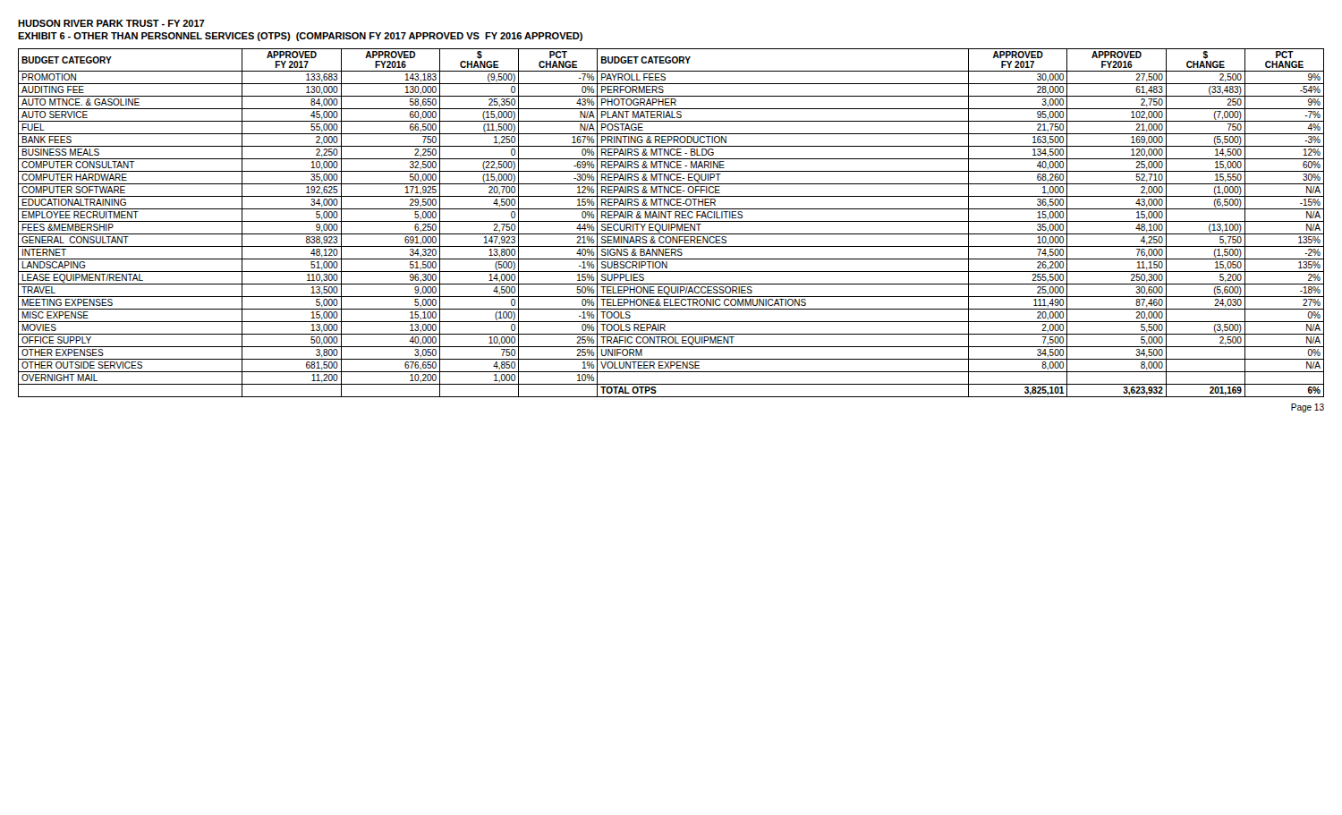HUDSON RIVER PARK TRUST - FY 2017
EXHIBIT 6 - OTHER THAN PERSONNEL SERVICES (OTPS) (COMPARISON FY 2017 APPROVED VS FY 2016 APPROVED)
| BUDGET CATEGORY | APPROVED FY 2017 | APPROVED FY2016 | $ CHANGE | PCT CHANGE | BUDGET CATEGORY | APPROVED FY 2017 | APPROVED FY2016 | $ CHANGE | PCT CHANGE |
| --- | --- | --- | --- | --- | --- | --- | --- | --- | --- |
| PROMOTION | 133,683 | 143,183 | (9,500) | -7% | PAYROLL FEES | 30,000 | 27,500 | 2,500 | 9% |
| AUDITING FEE | 130,000 | 130,000 | 0 | 0% | PERFORMERS | 28,000 | 61,483 | (33,483) | -54% |
| AUTO MTNCE. & GASOLINE | 84,000 | 58,650 | 25,350 | 43% | PHOTOGRAPHER | 3,000 | 2,750 | 250 | 9% |
| AUTO SERVICE | 45,000 | 60,000 | (15,000) | N/A | PLANT MATERIALS | 95,000 | 102,000 | (7,000) | -7% |
| FUEL | 55,000 | 66,500 | (11,500) | N/A | POSTAGE | 21,750 | 21,000 | 750 | 4% |
| BANK FEES | 2,000 | 750 | 1,250 | 167% | PRINTING & REPRODUCTION | 163,500 | 169,000 | (5,500) | -3% |
| BUSINESS MEALS | 2,250 | 2,250 | 0 | 0% | REPAIRS & MTNCE - BLDG | 134,500 | 120,000 | 14,500 | 12% |
| COMPUTER CONSULTANT | 10,000 | 32,500 | (22,500) | -69% | REPAIRS & MTNCE - MARINE | 40,000 | 25,000 | 15,000 | 60% |
| COMPUTER HARDWARE | 35,000 | 50,000 | (15,000) | -30% | REPAIRS & MTNCE- EQUIPT | 68,260 | 52,710 | 15,550 | 30% |
| COMPUTER SOFTWARE | 192,625 | 171,925 | 20,700 | 12% | REPAIRS & MTNCE- OFFICE | 1,000 | 2,000 | (1,000) | N/A |
| EDUCATIONALTRAINING | 34,000 | 29,500 | 4,500 | 15% | REPAIRS & MTNCE-OTHER | 36,500 | 43,000 | (6,500) | -15% |
| EMPLOYEE RECRUITMENT | 5,000 | 5,000 | 0 | 0% | REPAIR & MAINT REC FACILITIES | 15,000 | 15,000 | | N/A |
| FEES &MEMBERSHIP | 9,000 | 6,250 | 2,750 | 44% | SECURITY EQUIPMENT | 35,000 | 48,100 | (13,100) | N/A |
| GENERAL CONSULTANT | 838,923 | 691,000 | 147,923 | 21% | SEMINARS & CONFERENCES | 10,000 | 4,250 | 5,750 | 135% |
| INTERNET | 48,120 | 34,320 | 13,800 | 40% | SIGNS & BANNERS | 74,500 | 76,000 | (1,500) | -2% |
| LANDSCAPING | 51,000 | 51,500 | (500) | -1% | SUBSCRIPTION | 26,200 | 11,150 | 15,050 | 135% |
| LEASE EQUIPMENT/RENTAL | 110,300 | 96,300 | 14,000 | 15% | SUPPLIES | 255,500 | 250,300 | 5,200 | 2% |
| TRAVEL | 13,500 | 9,000 | 4,500 | 50% | TELEPHONE EQUIP/ACCESSORIES | 25,000 | 30,600 | (5,600) | -18% |
| MEETING EXPENSES | 5,000 | 5,000 | 0 | 0% | TELEPHONE& ELECTRONIC COMMUNICATIONS | 111,490 | 87,460 | 24,030 | 27% |
| MISC EXPENSE | 15,000 | 15,100 | (100) | -1% | TOOLS | 20,000 | 20,000 | | 0% |
| MOVIES | 13,000 | 13,000 | 0 | 0% | TOOLS REPAIR | 2,000 | 5,500 | (3,500) | N/A |
| OFFICE SUPPLY | 50,000 | 40,000 | 10,000 | 25% | TRAFIC CONTROL EQUIPMENT | 7,500 | 5,000 | 2,500 | N/A |
| OTHER EXPENSES | 3,800 | 3,050 | 750 | 25% | UNIFORM | 34,500 | 34,500 | | 0% |
| OTHER OUTSIDE SERVICES | 681,500 | 676,650 | 4,850 | 1% | VOLUNTEER EXPENSE | 8,000 | 8,000 | | N/A |
| OVERNIGHT MAIL | 11,200 | 10,200 | 1,000 | 10% | | | | | |
| | | | | | TOTAL OTPS | 3,825,101 | 3,623,932 | 201,169 | 6% |
Page 13